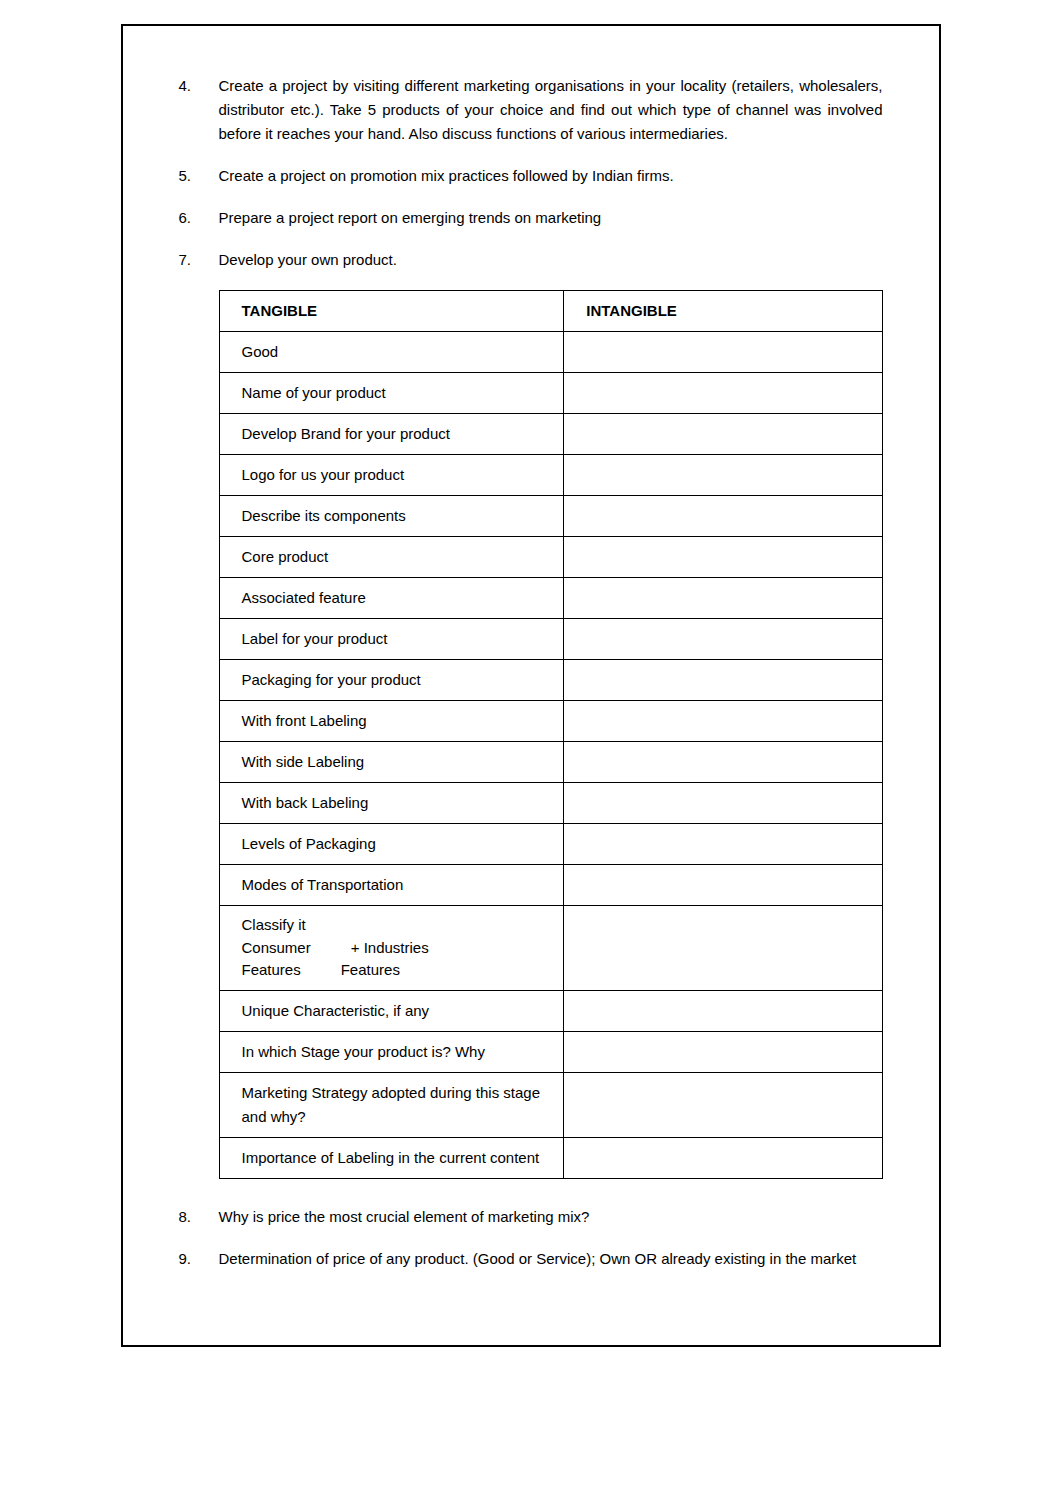4. Create a project by visiting different marketing organisations in your locality (retailers, wholesalers, distributor etc.). Take 5 products of your choice and find out which type of channel was involved before it reaches your hand. Also discuss functions of various intermediaries.
5. Create a project on promotion mix practices followed by Indian firms.
6. Prepare a project report on emerging trends on marketing
7. Develop your own product.
| TANGIBLE | INTANGIBLE |
| --- | --- |
| Good | |
| Name of your product | |
| Develop Brand for your product | |
| Logo for us your product | |
| Describe its components | |
| Core product | |
| Associated feature | |
| Label for your product | |
| Packaging for your product | |
| With front Labeling | |
| With side Labeling | |
| With back Labeling | |
| Levels of Packaging | |
| Modes of Transportation | |
| Classify it Consumer + Industries Features Features | |
| Unique Characteristic, if any | |
| In which Stage your product is? Why | |
| Marketing Strategy adopted during this stage and why? | |
| Importance of Labeling in the current content | |
8. Why is price the most crucial element of marketing mix?
9. Determination of price of any product. (Good or Service); Own OR already existing in the market